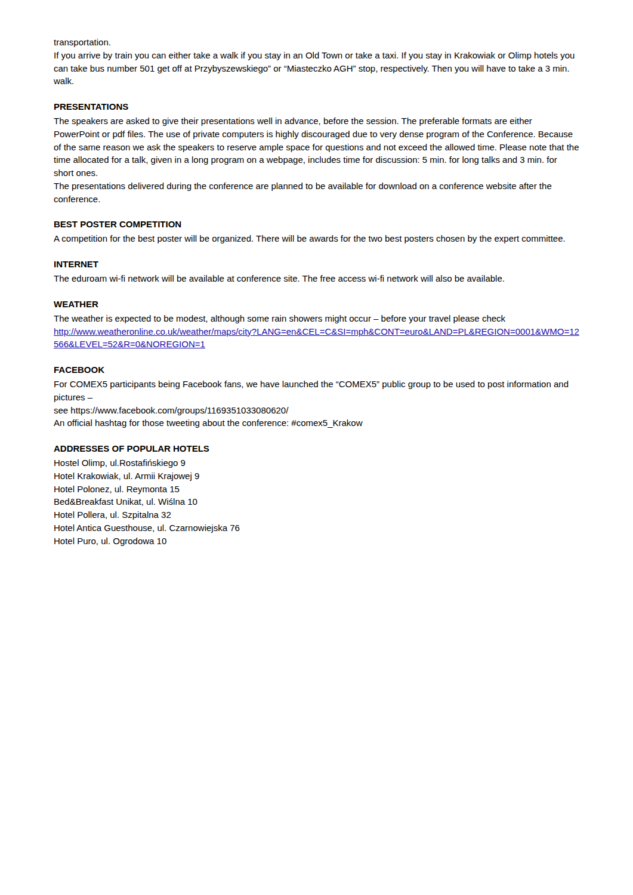transportation.
If you arrive by train you can either take a walk if you stay in an Old Town or take a taxi. If you stay in Krakowiak or Olimp hotels you can take bus number 501 get off at Przybyszewskiego” or “Miasteczko AGH” stop, respectively. Then you will have to take a 3 min. walk.
Presentations
The speakers are asked to give their presentations well in advance, before the session. The preferable formats are either PowerPoint or pdf files. The use of private computers is highly discouraged due to very dense program of the Conference. Because of the same reason we ask the speakers to reserve ample space for questions and not exceed the allowed time. Please note that the time allocated for a talk, given in a long program on a webpage, includes time for discussion: 5 min. for long talks and 3 min. for short ones.
The presentations delivered during the conference are planned to be available for download on a conference website after the conference.
Best Poster Competition
A competition for the best poster will be organized. There will be awards for the two best posters chosen by the expert committee.
Internet
The eduroam wi-fi network will be available at conference site. The free access wi-fi network will also be available.
Weather
The weather is expected to be modest, although some rain showers might occur – before your travel please check
http://www.weatheronline.co.uk/weather/maps/city?LANG=en&CEL=C&SI=mph&CONT=euro&LAND=PL&REGION=0001&WMO=12566&LEVEL=52&R=0&NOREGION=1
Facebook
For COMEX5 participants being Facebook fans, we have launched the “COMEX5” public group to be used to post information and pictures –
see https://www.facebook.com/groups/1169351033080620/
An official hashtag for those tweeting about the conference: #comex5_Krakow
Addresses of Popular Hotels
Hostel Olimp, ul.Rostafińskiego 9
Hotel Krakowiak, ul. Armii Krajowej 9
Hotel Polonez, ul. Reymonta 15
Bed&Breakfast Unikat, ul. Wiślna 10
Hotel Pollera, ul. Szpitalna 32
Hotel Antica Guesthouse, ul. Czarnowiejska 76
Hotel Puro, ul. Ogrodowa 10